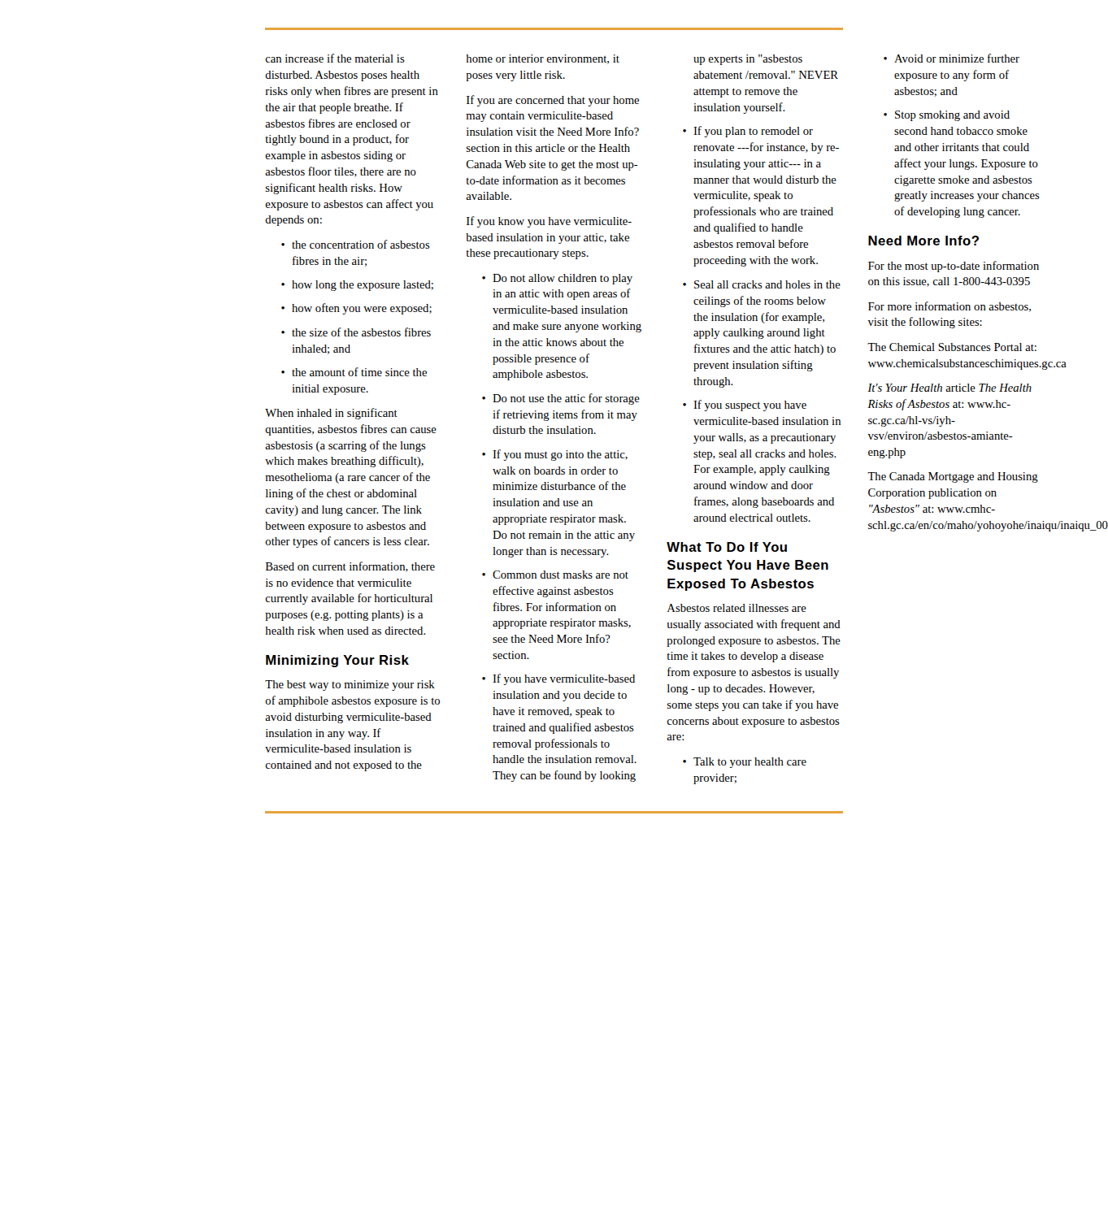can increase if the material is disturbed. Asbestos poses health risks only when fibres are present in the air that people breathe. If asbestos fibres are enclosed or tightly bound in a product, for example in asbestos siding or asbestos floor tiles, there are no significant health risks. How exposure to asbestos can affect you depends on:
the concentration of asbestos fibres in the air;
how long the exposure lasted;
how often you were exposed;
the size of the asbestos fibres inhaled; and
the amount of time since the initial exposure.
When inhaled in significant quantities, asbestos fibres can cause asbestosis (a scarring of the lungs which makes breathing difficult), mesothelioma (a rare cancer of the lining of the chest or abdominal cavity) and lung cancer. The link between exposure to asbestos and other types of cancers is less clear.
Based on current information, there is no evidence that vermiculite currently available for horticultural purposes (e.g. potting plants) is a health risk when used as directed.
Minimizing Your Risk
The best way to minimize your risk of amphibole asbestos exposure is to avoid disturbing vermiculite-based insulation in any way. If vermiculite-based insulation is contained and not exposed to the home or interior environment, it poses very little risk.
If you are concerned that your home may contain vermiculite-based insulation visit the Need More Info? section in this article or the Health Canada Web site to get the most up-to-date information as it becomes available.
If you know you have vermiculite-based insulation in your attic, take these precautionary steps.
Do not allow children to play in an attic with open areas of vermiculite-based insulation and make sure anyone working in the attic knows about the possible presence of amphibole asbestos.
Do not use the attic for storage if retrieving items from it may disturb the insulation.
If you must go into the attic, walk on boards in order to minimize disturbance of the insulation and use an appropriate respirator mask. Do not remain in the attic any longer than is necessary.
Common dust masks are not effective against asbestos fibres. For information on appropriate respirator masks, see the Need More Info? section.
If you have vermiculite-based insulation and you decide to have it removed, speak to trained and qualified asbestos removal professionals to handle the insulation removal. They can be found by looking up experts in "asbestos abatement /removal." NEVER attempt to remove the insulation yourself.
If you plan to remodel or renovate ---for instance, by re-insulating your attic--- in a manner that would disturb the vermiculite, speak to professionals who are trained and qualified to handle asbestos removal before proceeding with the work.
Seal all cracks and holes in the ceilings of the rooms below the insulation (for example, apply caulking around light fixtures and the attic hatch) to prevent insulation sifting through.
If you suspect you have vermiculite-based insulation in your walls, as a precautionary step, seal all cracks and holes. For example, apply caulking around window and door frames, along baseboards and around electrical outlets.
What To Do If You Suspect You Have Been Exposed To Asbestos
Asbestos related illnesses are usually associated with frequent and prolonged exposure to asbestos. The time it takes to develop a disease from exposure to asbestos is usually long - up to decades. However, some steps you can take if you have concerns about exposure to asbestos are:
Talk to your health care provider;
Avoid or minimize further exposure to any form of asbestos; and
Stop smoking and avoid second hand tobacco smoke and other irritants that could affect your lungs. Exposure to cigarette smoke and asbestos greatly increases your chances of developing lung cancer.
Need More Info?
For the most up-to-date information on this issue, call 1-800-443-0395
For more information on asbestos, visit the following sites:
The Chemical Substances Portal at: www.chemicalsubstanceschimiques.gc.ca
It's Your Health article The Health Risks of Asbestos at: www.hc-sc.gc.ca/hl-vs/iyh-vsv/environ/asbestos-amiante-eng.php
The Canada Mortgage and Housing Corporation publication on "Asbestos" at: www.cmhc-schl.gc.ca/en/co/maho/yohoyohe/inaiqu/inaiqu_001.cfm